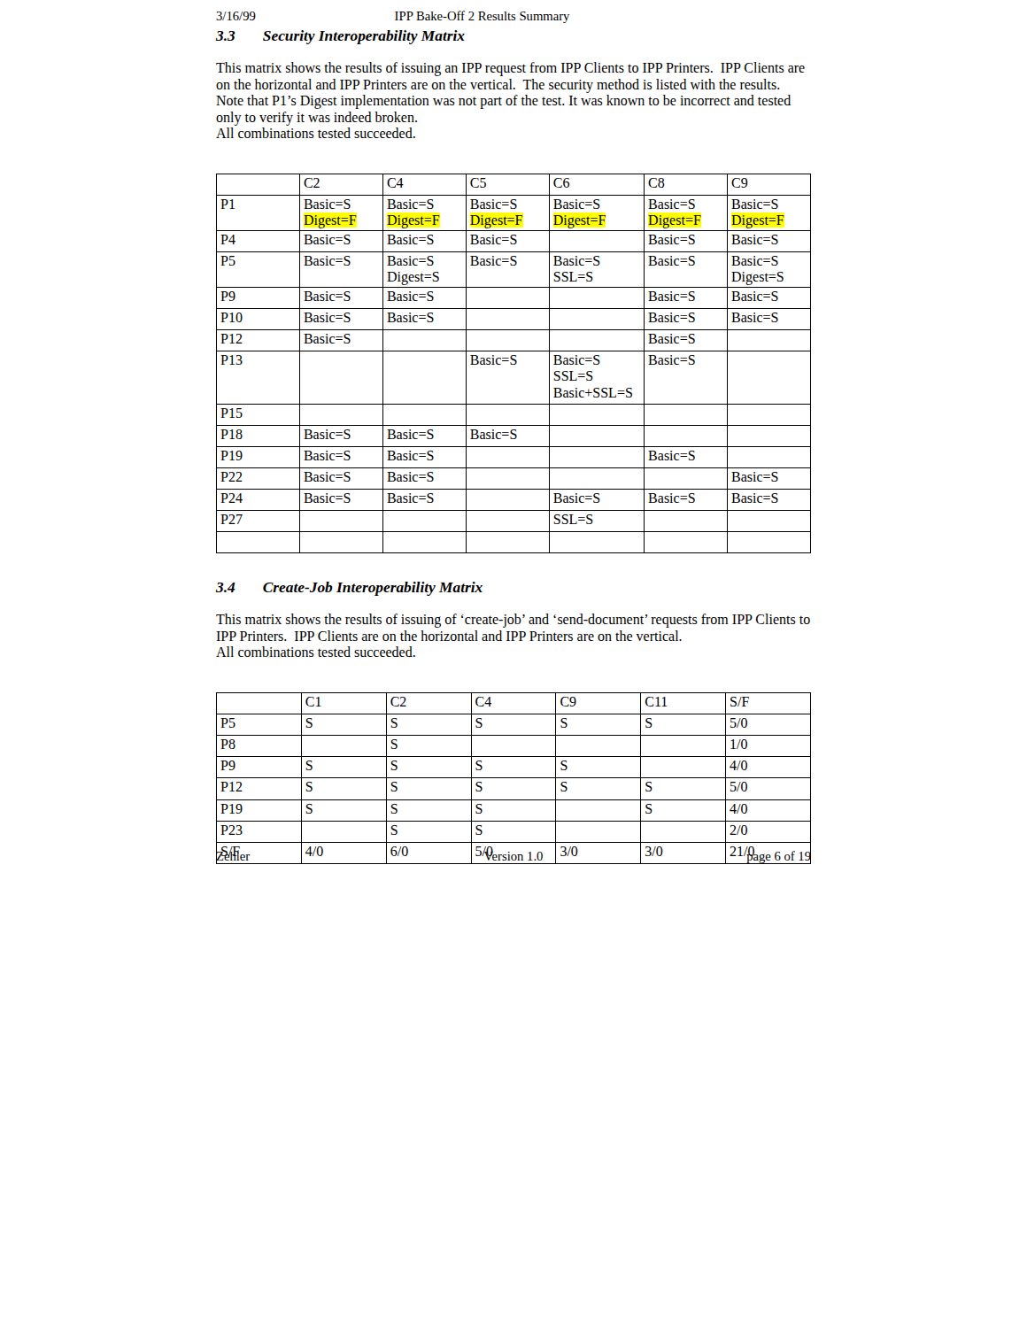3/16/99
IPP Bake-Off 2 Results Summary
3.3 Security Interoperability Matrix
This matrix shows the results of issuing an IPP request from IPP Clients to IPP Printers. IPP Clients are on the horizontal and IPP Printers are on the vertical. The security method is listed with the results. Note that P1’s Digest implementation was not part of the test. It was known to be incorrect and tested only to verify it was indeed broken.
All combinations tested succeeded.
| | C2 | C4 | C5 | C6 | C8 | C9 |
| P1 | Basic=S Digest=F | Basic=S Digest=F | Basic=S Digest=F | Basic=S Digest=F | Basic=S Digest=F | Basic=S Digest=F |
| P4 | Basic=S | Basic=S | Basic=S | | Basic=S | Basic=S |
| P5 | Basic=S | Basic=S Digest=S | Basic=S | Basic=S SSL=S | Basic=S | Basic=S Digest=S |
| P9 | Basic=S | Basic=S | | | Basic=S | Basic=S |
| P10 | Basic=S | Basic=S | | | Basic=S | Basic=S |
| P12 | Basic=S | | | | Basic=S | |
| P13 | | | Basic=S | Basic=S SSL=S Basic+SSL=S | Basic=S | |
| P15 | | | | | | |
| P18 | Basic=S | Basic=S | Basic=S | | | |
| P19 | Basic=S | Basic=S | | | Basic=S | |
| P22 | Basic=S | Basic=S | | | | Basic=S |
| P24 | Basic=S | Basic=S | | Basic=S | Basic=S | Basic=S |
| P27 | | | | SSL=S | | |
3.4 Create-Job Interoperability Matrix
This matrix shows the results of issuing of ‘create-job’ and ‘send-document’ requests from IPP Clients to IPP Printers. IPP Clients are on the horizontal and IPP Printers are on the vertical.
All combinations tested succeeded.
| | C1 | C2 | C4 | C9 | C11 | S/F |
| P5 | S | S | S | S | S | 5/0 |
| P8 | | S | | | | 1/0 |
| P9 | S | S | S | S | | 4/0 |
| P12 | S | S | S | S | S | 5/0 |
| P19 | S | S | S | | S | 4/0 |
| P23 | | S | S | | | 2/0 |
| S/F | 4/0 | 6/0 | 5/0 | 3/0 | 3/0 | 21/0 |
Zehler
Version 1.0
page 6 of 19